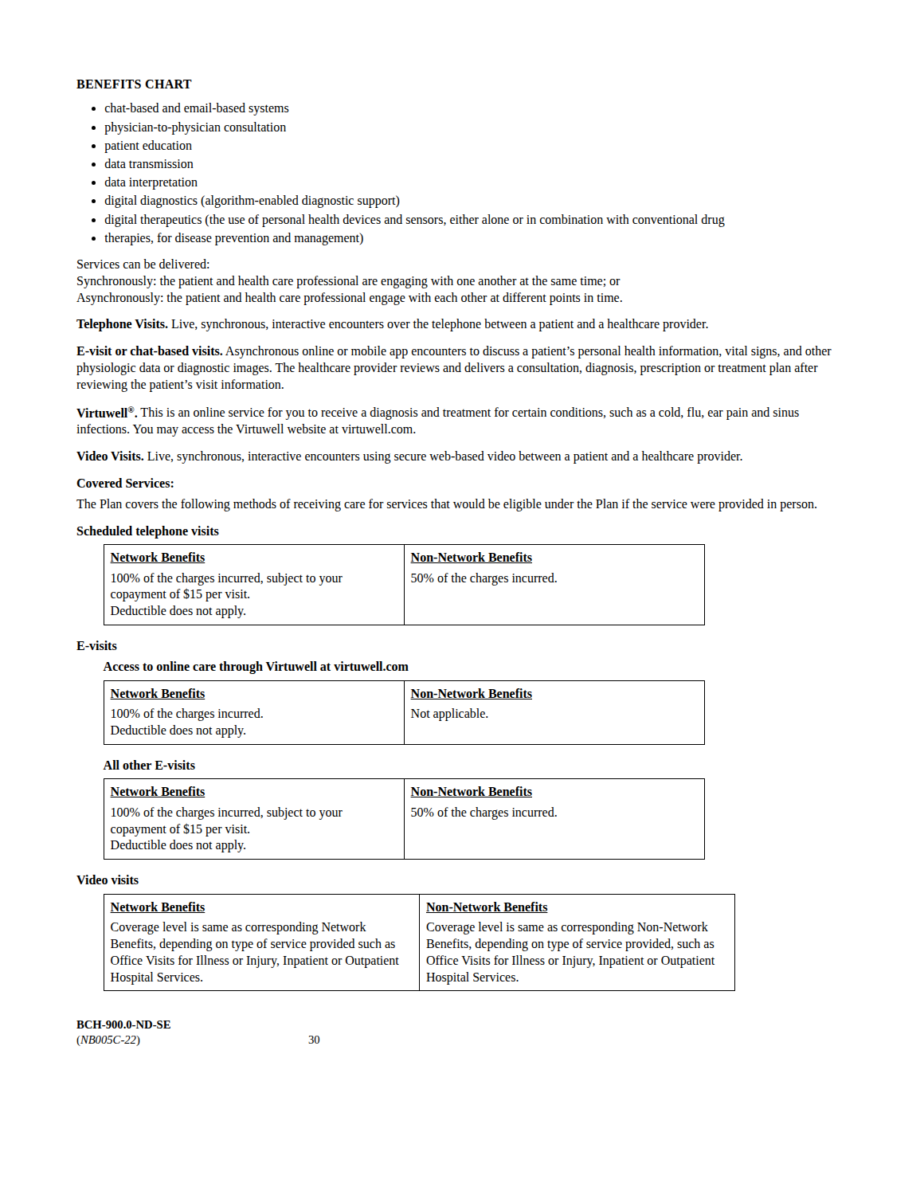BENEFITS CHART
chat-based and email-based systems
physician-to-physician consultation
patient education
data transmission
data interpretation
digital diagnostics (algorithm-enabled diagnostic support)
digital therapeutics (the use of personal health devices and sensors, either alone or in combination with conventional drug
therapies, for disease prevention and management)
Services can be delivered:
Synchronously: the patient and health care professional are engaging with one another at the same time; or
Asynchronously: the patient and health care professional engage with each other at different points in time.
Telephone Visits. Live, synchronous, interactive encounters over the telephone between a patient and a healthcare provider.
E-visit or chat-based visits. Asynchronous online or mobile app encounters to discuss a patient’s personal health information, vital signs, and other physiologic data or diagnostic images. The healthcare provider reviews and delivers a consultation, diagnosis, prescription or treatment plan after reviewing the patient’s visit information.
Virtuwell®. This is an online service for you to receive a diagnosis and treatment for certain conditions, such as a cold, flu, ear pain and sinus infections. You may access the Virtuwell website at virtuwell.com.
Video Visits. Live, synchronous, interactive encounters using secure web-based video between a patient and a healthcare provider.
Covered Services:
The Plan covers the following methods of receiving care for services that would be eligible under the Plan if the service were provided in person.
Scheduled telephone visits
| Network Benefits 100% of the charges incurred, subject to your copayment of $15 per visit. Deductible does not apply. | Non-Network Benefits 50% of the charges incurred. |
E-visits
Access to online care through Virtuwell at virtuwell.com
| Network Benefits 100% of the charges incurred. Deductible does not apply. | Non-Network Benefits Not applicable. |
All other E-visits
| Network Benefits 100% of the charges incurred, subject to your copayment of $15 per visit. Deductible does not apply. | Non-Network Benefits 50% of the charges incurred. |
Video visits
| Network Benefits Coverage level is same as corresponding Network Benefits, depending on type of service provided such as Office Visits for Illness or Injury, Inpatient or Outpatient Hospital Services. | Non-Network Benefits Coverage level is same as corresponding Non-Network Benefits, depending on type of service provided, such as Office Visits for Illness or Injury, Inpatient or Outpatient Hospital Services. |
BCH-900.0-ND-SE
(NB005C-22) 30